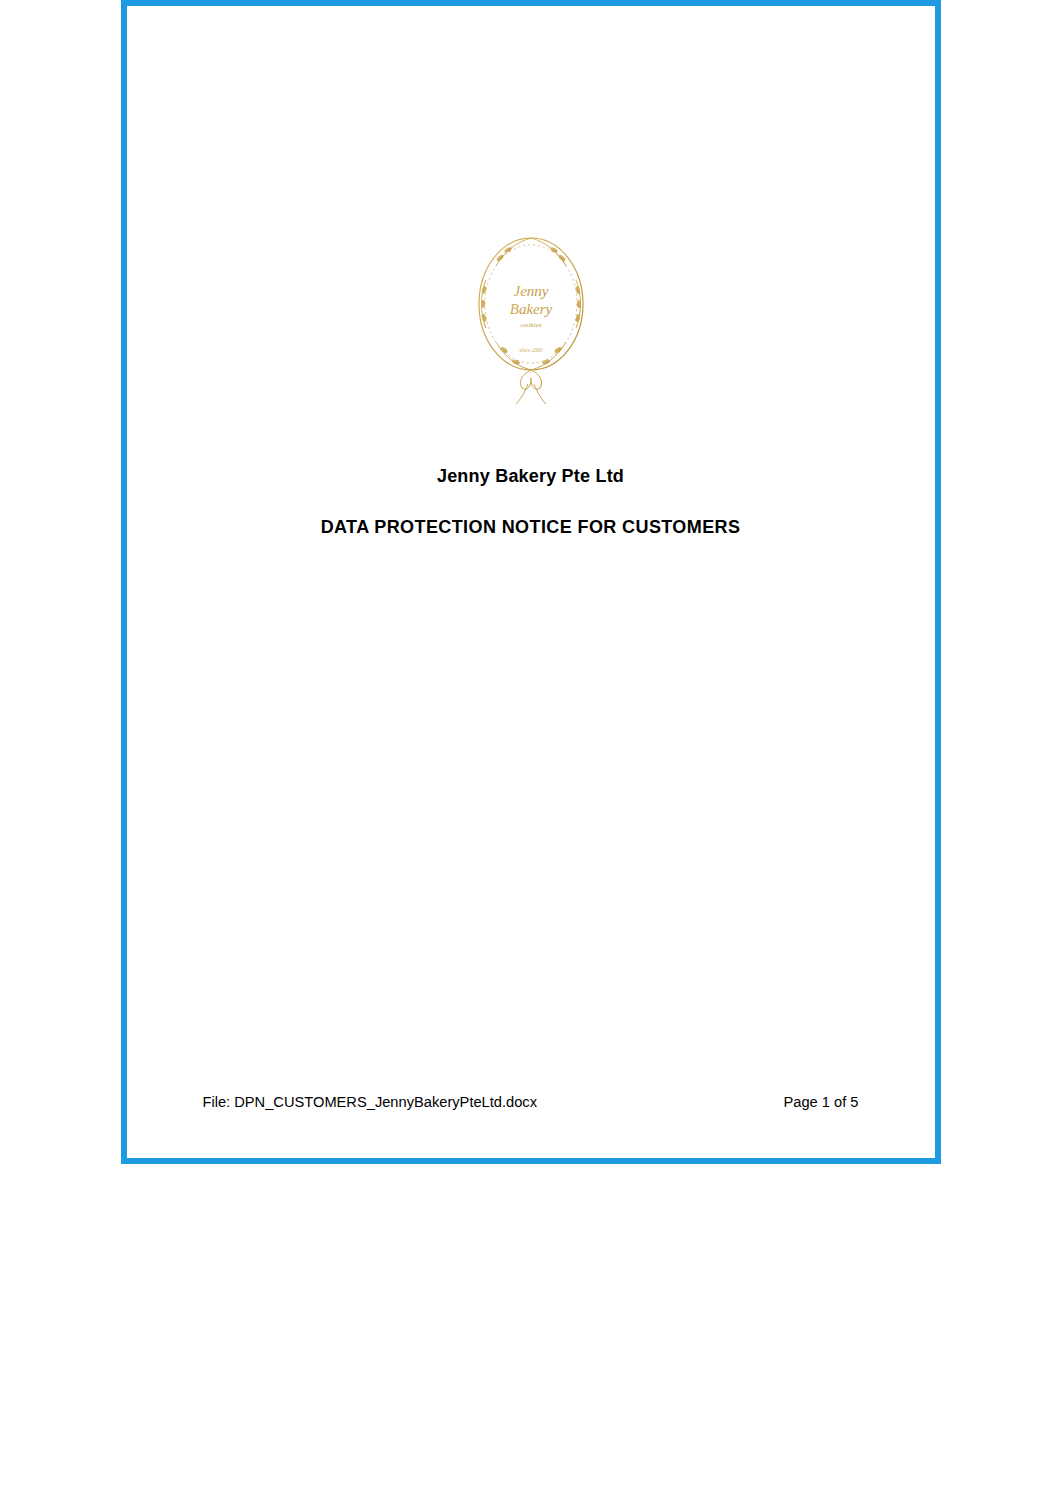Jenny Bakery cookies since 2005
Jenny Bakery Pte Ltd
DATA PROTECTION NOTICE FOR CUSTOMERS
File: DPN_CUSTOMERS_JennyBakeryPteLtd.docx
Page 1 of 5